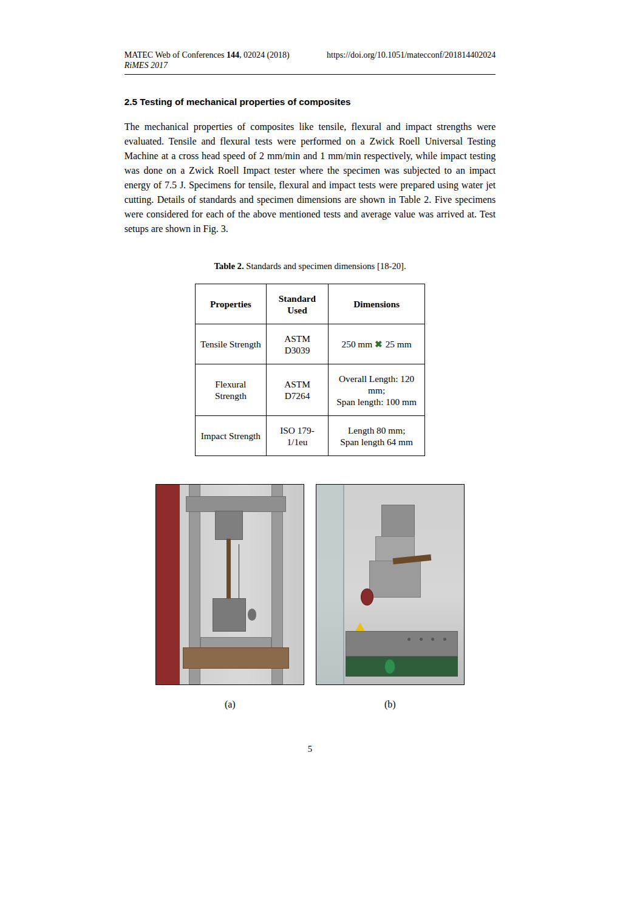MATEC Web of Conferences 144, 02024 (2018)
RiMES 2017
https://doi.org/10.1051/matecconf/201814402024
2.5 Testing of mechanical properties of composites
The mechanical properties of composites like tensile, flexural and impact strengths were evaluated. Tensile and flexural tests were performed on a Zwick Roell Universal Testing Machine at a cross head speed of 2 mm/min and 1 mm/min respectively, while impact testing was done on a Zwick Roell Impact tester where the specimen was subjected to an impact energy of 7.5 J. Specimens for tensile, flexural and impact tests were prepared using water jet cutting. Details of standards and specimen dimensions are shown in Table 2. Five specimens were considered for each of the above mentioned tests and average value was arrived at. Test setups are shown in Fig. 3.
Table 2. Standards and specimen dimensions [18-20].
| Properties | Standard Used | Dimensions |
| --- | --- | --- |
| Tensile Strength | ASTM D3039 | 250 mm ✖ 25 mm |
| Flexural Strength | ASTM D7264 | Overall Length: 120 mm; Span length: 100 mm |
| Impact Strength | ISO 179-1/1eu | Length 80 mm; Span length 64 mm |
(a) (b)
5